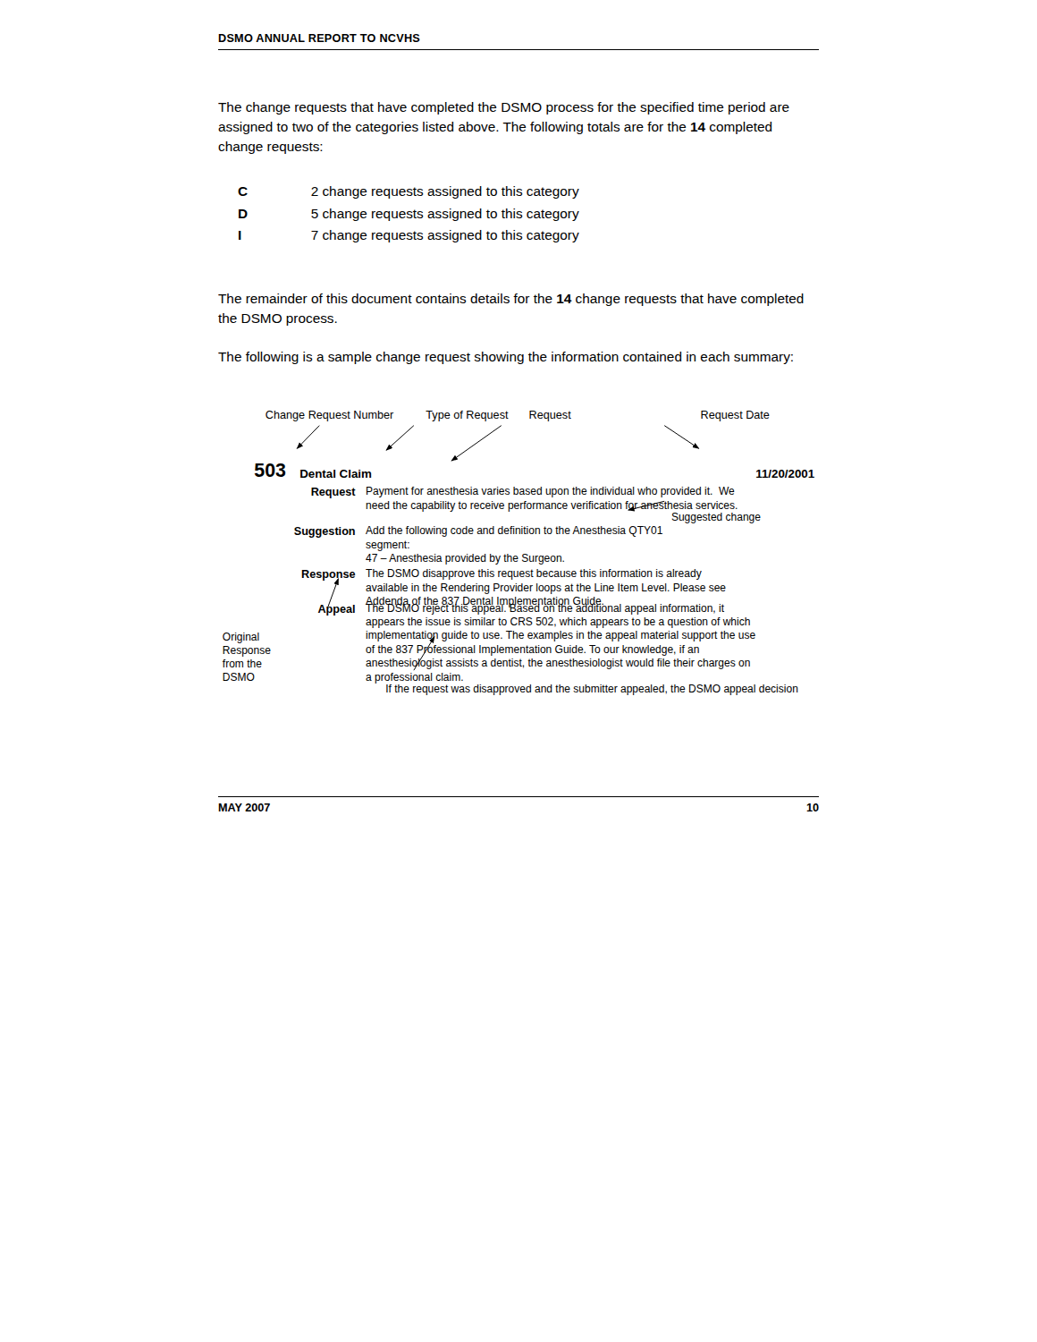DSMO ANNUAL REPORT TO NCVHS
The change requests that have completed the DSMO process for the specified time period are assigned to two of the categories listed above. The following totals are for the 14 completed change requests:
| C | 2 change requests assigned to this category |
| D | 5 change requests assigned to this category |
| I | 7 change requests assigned to this category |
The remainder of this document contains details for the 14 change requests that have completed the DSMO process.
The following is a sample change request showing the information contained in each summary:
Change Request Number
Type of Request
Request
Request Date
503
Dental Claim
11/20/2001
Request
Payment for anesthesia varies based upon the individual who provided it. We need the capability to receive performance verification for anesthesia services.
Suggestion
Add the following code and definition to the Anesthesia QTY01 segment:
47 – Anesthesia provided by the Surgeon.
Suggested change
Response
The DSMO disapprove this request because this information is already available in the Rendering Provider loops at the Line Item Level. Please see Addenda of the 837 Dental Implementation Guide.
Appeal
The DSMO reject this appeal. Based on the additional appeal information, it appears the issue is similar to CRS 502, which appears to be a question of which implementation guide to use. The examples in the appeal material support the use of the 837 Professional Implementation Guide. To our knowledge, if an anesthesiologist assists a dentist, the anesthesiologist would file their charges on a professional claim.
Original
Response
from the
DSMO
If the request was disapproved and the submitter appealed, the DSMO appeal decision
MAY 2007 10